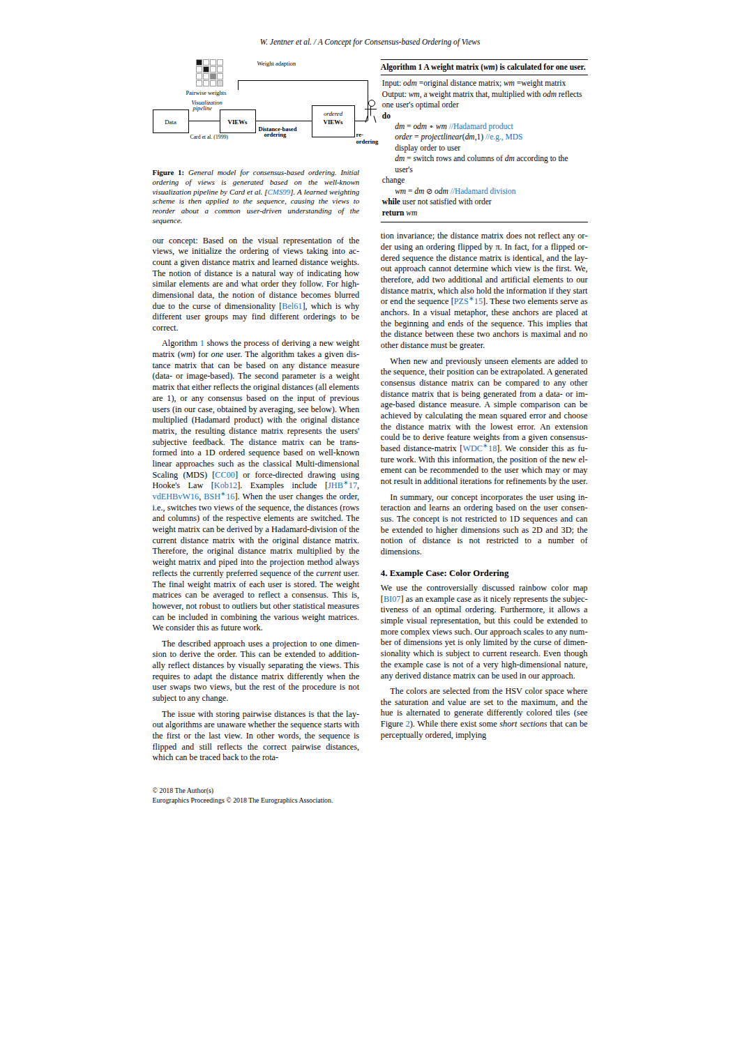W. Jentner et al. / A Concept for Consensus-based Ordering of Views
Weight adaption
Pairwise weights
Data
VIEWs
ordered
VIEWs
Visualization
pipeline
Card et al. (1999)
Distance-based
ordering
re-ordering
Figure 1: General model for consensus-based ordering. Initial ordering of views is generated based on the well-known visualization pipeline by Card et al. [CMS99]. A learned weighting scheme is then applied to the sequence, causing the views to reorder about a common user-driven understanding of the sequence.
our concept: Based on the visual representation of the views, we initialize the ordering of views taking into account a given distance matrix and learned distance weights. The notion of distance is a natural way of indicating how similar elements are and what order they follow. For high-dimensional data, the notion of distance becomes blurred due to the curse of dimensionality [Bel61], which is why different user groups may find different orderings to be correct.
Algorithm 1 shows the process of deriving a new weight matrix (wm) for one user. The algorithm takes a given distance matrix that can be based on any distance measure (data- or image-based). The second parameter is a weight matrix that either reflects the original distances (all elements are 1), or any consensus based on the input of previous users (in our case, obtained by averaging, see below). When multiplied (Hadamard product) with the original distance matrix, the resulting distance matrix represents the users' subjective feedback. The distance matrix can be transformed into a 1D ordered sequence based on well-known linear approaches such as the classical Multi-dimensional Scaling (MDS) [CC00] or force-directed drawing using Hooke's Law [Kob12]. Examples include [JHB∗17, vdEHBvW16, BSH∗16]. When the user changes the order, i.e., switches two views of the sequence, the distances (rows and columns) of the respective elements are switched. The weight matrix can be derived by a Hadamard-division of the current distance matrix with the original distance matrix. Therefore, the original distance matrix multiplied by the weight matrix and piped into the projection method always reflects the currently preferred sequence of the current user. The final weight matrix of each user is stored. The weight matrices can be averaged to reflect a consensus. This is, however, not robust to outliers but other statistical measures can be included in combining the various weight matrices. We consider this as future work.
The described approach uses a projection to one dimension to derive the order. This can be extended to additionally reflect distances by visually separating the views. This requires to adapt the distance matrix differently when the user swaps two views, but the rest of the procedure is not subject to any change.
The issue with storing pairwise distances is that the layout algorithms are unaware whether the sequence starts with the first or the last view. In other words, the sequence is flipped and still reflects the correct pairwise distances, which can be traced back to the rota-
Algorithm 1 A weight matrix (wm) is calculated for one user.
Input: odm =original distance matrix; wm =weight matrix
Output: wm, a weight matrix that, multiplied with odm reflects
one user's optimal order
do
dm = odm ∘ wm //Hadamard product
order = projectlinear(dm,1) //e.g., MDS
display order to user
dm = switch rows and columns of dm according to the user's
change
wm = dm ⊘ odm //Hadamard division
while user not satisfied with order
return wm
tion invariance; the distance matrix does not reflect any order using an ordering flipped by π. In fact, for a flipped ordered sequence the distance matrix is identical, and the layout approach cannot determine which view is the first. We, therefore, add two additional and artificial elements to our distance matrix, which also hold the information if they start or end the sequence [PZS∗15]. These two elements serve as anchors. In a visual metaphor, these anchors are placed at the beginning and ends of the sequence. This implies that the distance between these two anchors is maximal and no other distance must be greater.
When new and previously unseen elements are added to the sequence, their position can be extrapolated. A generated consensus distance matrix can be compared to any other distance matrix that is being generated from a data- or image-based distance measure. A simple comparison can be achieved by calculating the mean squared error and choose the distance matrix with the lowest error. An extension could be to derive feature weights from a given consensus-based distance-matrix [WDC∗18]. We consider this as future work. With this information, the position of the new element can be recommended to the user which may or may not result in additional iterations for refinements by the user.
In summary, our concept incorporates the user using interaction and learns an ordering based on the user consensus. The concept is not restricted to 1D sequences and can be extended to higher dimensions such as 2D and 3D; the notion of distance is not restricted to a number of dimensions.
4. Example Case: Color Ordering
We use the controversially discussed rainbow color map [BI07] as an example case as it nicely represents the subjectiveness of an optimal ordering. Furthermore, it allows a simple visual representation, but this could be extended to more complex views such. Our approach scales to any number of dimensions yet is only limited by the curse of dimensionality which is subject to current research. Even though the example case is not of a very high-dimensional nature, any derived distance matrix can be used in our approach.
The colors are selected from the HSV color space where the saturation and value are set to the maximum, and the hue is alternated to generate differently colored tiles (see Figure 2). While there exist some short sections that can be perceptually ordered, implying
© 2018 The Author(s)
Eurographics Proceedings © 2018 The Eurographics Association.